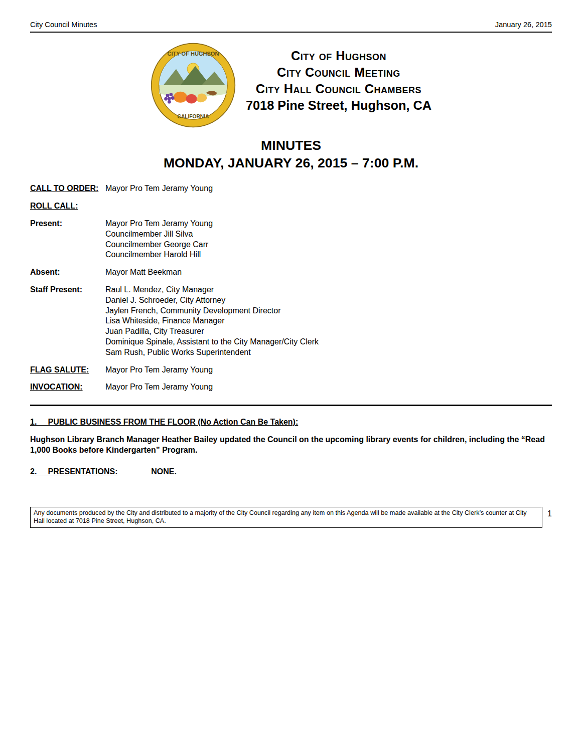City Council Minutes January 26, 2015
CITY OF HUGHSON CALIFORNIA
City of Hughson
City Council Meeting
City Hall Council Chambers
7018 Pine Street, Hughson, CA
MINUTES
MONDAY, JANUARY 26, 2015 – 7:00 P.M.
| CALL TO ORDER: | Mayor Pro Tem Jeramy Young |
| ROLL CALL: | |
| Present: | Mayor Pro Tem Jeramy Young Councilmember Jill Silva Councilmember George Carr Councilmember Harold Hill |
| Absent: | Mayor Matt Beekman |
| Staff Present: | Raul L. Mendez, City Manager Daniel J. Schroeder, City Attorney Jaylen French, Community Development Director Lisa Whiteside, Finance Manager Juan Padilla, City Treasurer Dominique Spinale, Assistant to the City Manager/City Clerk Sam Rush, Public Works Superintendent |
| FLAG SALUTE: | Mayor Pro Tem Jeramy Young |
| INVOCATION: | Mayor Pro Tem Jeramy Young |
1. PUBLIC BUSINESS FROM THE FLOOR (No Action Can Be Taken):
Hughson Library Branch Manager Heather Bailey updated the Council on the upcoming library events for children, including the “Read 1,000 Books before Kindergarten” Program.
2. PRESENTATIONS: NONE.
Any documents produced by the City and distributed to a majority of the City Council regarding any item on this Agenda will be made available at the City Clerk’s counter at City Hall located at 7018 Pine Street, Hughson, CA.
1